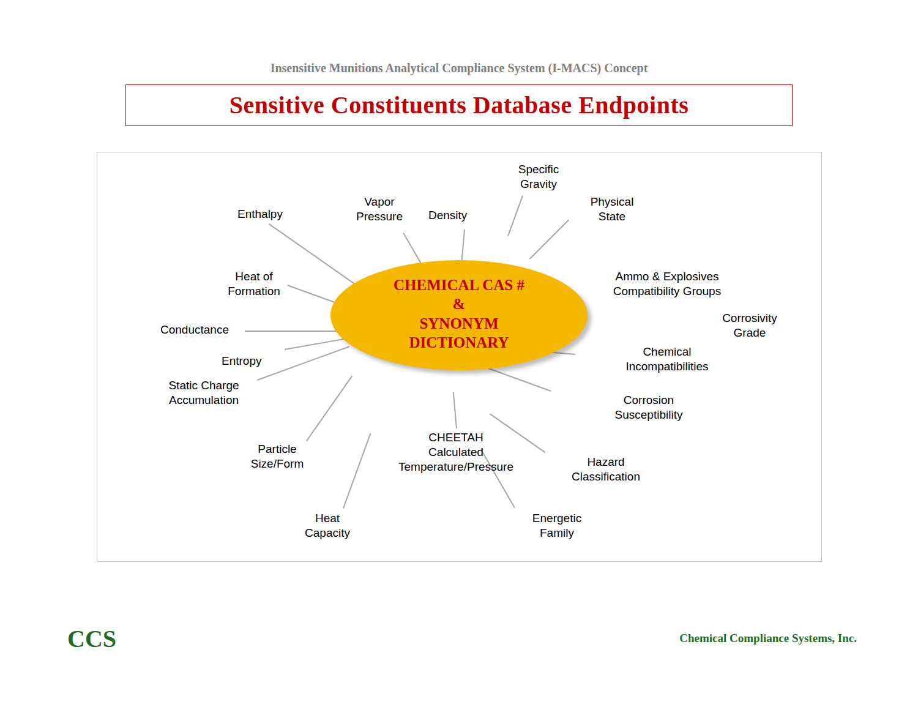Insensitive Munitions Analytical Compliance System (I-MACS) Concept
Sensitive Constituents Database Endpoints
CHEMICAL CAS #
&
SYNONYM
DICTIONARY
Specific
Gravity
Physical
State
Density
Vapor
Pressure
Enthalpy
Heat of
Formation
Conductance
Entropy
Static Charge
Accumulation
Particle
Size/Form
Heat
Capacity
CHEETAH
Calculated
Temperature/Pressure
Energetic
Family
Hazard
Classification
Corrosion
Susceptibility
Chemical
Incompatibilities
Corrosivity
Grade
Ammo & Explosives
Compatibility Groups
CCS
Chemical Compliance Systems, Inc.